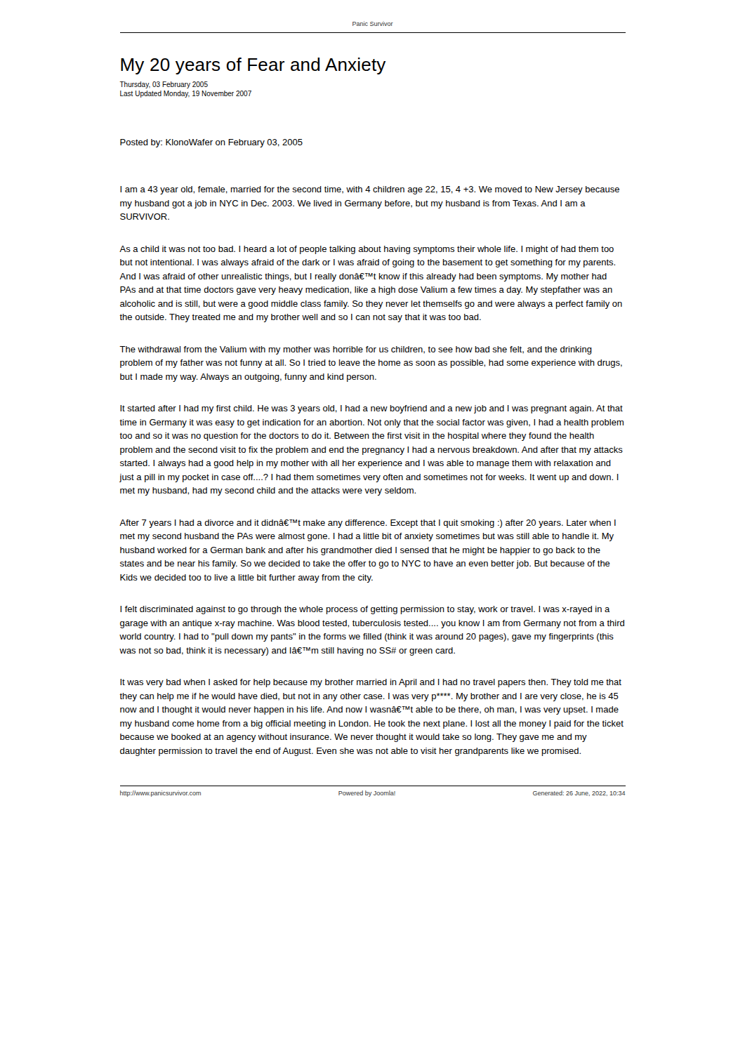Panic Survivor
My 20 years of Fear and Anxiety
Thursday, 03 February 2005
Last Updated Monday, 19 November 2007
Posted by: KlonoWafer on February 03, 2005
I am a 43 year old, female, married for the second time, with 4 children age 22, 15, 4 +3. We moved to New Jersey because my husband got a job in NYC in Dec. 2003. We lived in Germany before, but my husband is from Texas. And I am a SURVIVOR.
As a child it was not too bad. I heard a lot of people talking about having symptoms their whole life. I might of had them too but not intentional. I was always afraid of the dark or I was afraid of going to the basement to get something for my parents. And I was afraid of other unrealistic things, but I really donâ€™t know if this already had been symptoms. My mother had PAs and at that time doctors gave very heavy medication, like a high dose Valium a few times a day. My stepfather was an alcoholic and is still, but were a good middle class family. So they never let themselfs go and were always a perfect family on the outside. They treated me and my brother well and so I can not say that it was too bad.
The withdrawal from the Valium with my mother was horrible for us children, to see how bad she felt, and the drinking problem of my father was not funny at all. So I tried to leave the home as soon as possible, had some experience with drugs, but I made my way. Always an outgoing, funny and kind person.
It started after I had my first child. He was 3 years old, I had a new boyfriend and a new job and I was pregnant again. At that time in Germany it was easy to get indication for an abortion. Not only that the social factor was given, I had a health problem too and so it was no question for the doctors to do it. Between the first visit in the hospital where they found the health problem and the second visit to fix the problem and end the pregnancy I had a nervous breakdown. And after that my attacks started. I always had a good help in my mother with all her experience and I was able to manage them with relaxation and just a pill in my pocket in case off....? I had them sometimes very often and sometimes not for weeks. It went up and down. I met my husband, had my second child and the attacks were very seldom.
After 7 years I had a divorce and it didnâ€™t make any difference. Except that I quit smoking :) after 20 years. Later when I met my second husband the PAs were almost gone. I had a little bit of anxiety sometimes but was still able to handle it. My husband worked for a German bank and after his grandmother died I sensed that he might be happier to go back to the states and be near his family. So we decided to take the offer to go to NYC to have an even better job. But because of the Kids we decided too to live a little bit further away from the city.
I felt discriminated against to go through the whole process of getting permission to stay, work or travel. I was x-rayed in a garage with an antique x-ray machine. Was blood tested, tuberculosis tested.... you know I am from Germany not from a third world country. I had to "pull down my pants" in the forms we filled (think it was around 20 pages), gave my fingerprints (this was not so bad, think it is necessary) and Iâ€™m still having no SS# or green card.
It was very bad when I asked for help because my brother married in April and I had no travel papers then. They told me that they can help me if he would have died, but not in any other case. I was very p****. My brother and I are very close, he is 45 now and I thought it would never happen in his life. And now I wasnâ€™t able to be there, oh man, I was very upset. I made my husband come home from a big official meeting in London. He took the next plane. I lost all the money I paid for the ticket because we booked at an agency without insurance. We never thought it would take so long. They gave me and my daughter permission to travel the end of August. Even she was not able to visit her grandparents like we promised.
http://www.panicsurvivor.com Powered by Joomla! Generated: 26 June, 2022, 10:34